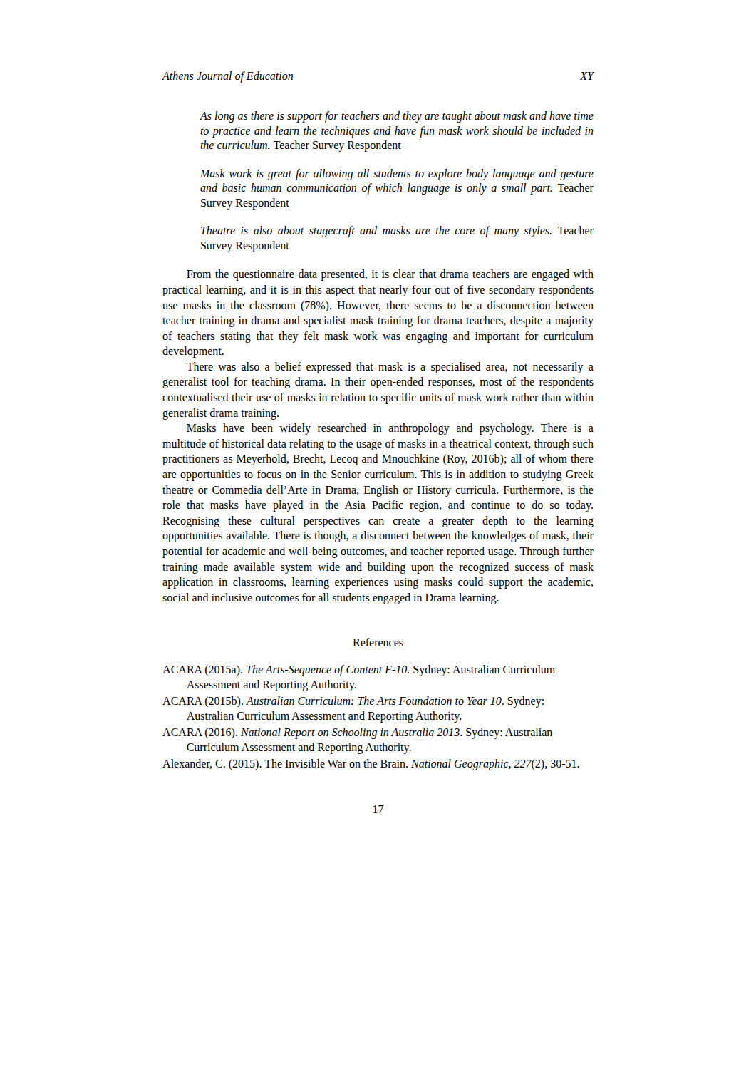Athens Journal of Education XY
As long as there is support for teachers and they are taught about mask and have time to practice and learn the techniques and have fun mask work should be included in the curriculum. Teacher Survey Respondent
Mask work is great for allowing all students to explore body language and gesture and basic human communication of which language is only a small part. Teacher Survey Respondent
Theatre is also about stagecraft and masks are the core of many styles. Teacher Survey Respondent
From the questionnaire data presented, it is clear that drama teachers are engaged with practical learning, and it is in this aspect that nearly four out of five secondary respondents use masks in the classroom (78%). However, there seems to be a disconnection between teacher training in drama and specialist mask training for drama teachers, despite a majority of teachers stating that they felt mask work was engaging and important for curriculum development.
There was also a belief expressed that mask is a specialised area, not necessarily a generalist tool for teaching drama. In their open-ended responses, most of the respondents contextualised their use of masks in relation to specific units of mask work rather than within generalist drama training.
Masks have been widely researched in anthropology and psychology. There is a multitude of historical data relating to the usage of masks in a theatrical context, through such practitioners as Meyerhold, Brecht, Lecoq and Mnouchkine (Roy, 2016b); all of whom there are opportunities to focus on in the Senior curriculum. This is in addition to studying Greek theatre or Commedia dell’Arte in Drama, English or History curricula. Furthermore, is the role that masks have played in the Asia Pacific region, and continue to do so today. Recognising these cultural perspectives can create a greater depth to the learning opportunities available. There is though, a disconnect between the knowledges of mask, their potential for academic and well-being outcomes, and teacher reported usage. Through further training made available system wide and building upon the recognized success of mask application in classrooms, learning experiences using masks could support the academic, social and inclusive outcomes for all students engaged in Drama learning.
References
ACARA (2015a). The Arts-Sequence of Content F-10. Sydney: Australian Curriculum Assessment and Reporting Authority.
ACARA (2015b). Australian Curriculum: The Arts Foundation to Year 10. Sydney: Australian Curriculum Assessment and Reporting Authority.
ACARA (2016). National Report on Schooling in Australia 2013. Sydney: Australian Curriculum Assessment and Reporting Authority.
Alexander, C. (2015). The Invisible War on the Brain. National Geographic, 227(2), 30-51.
17